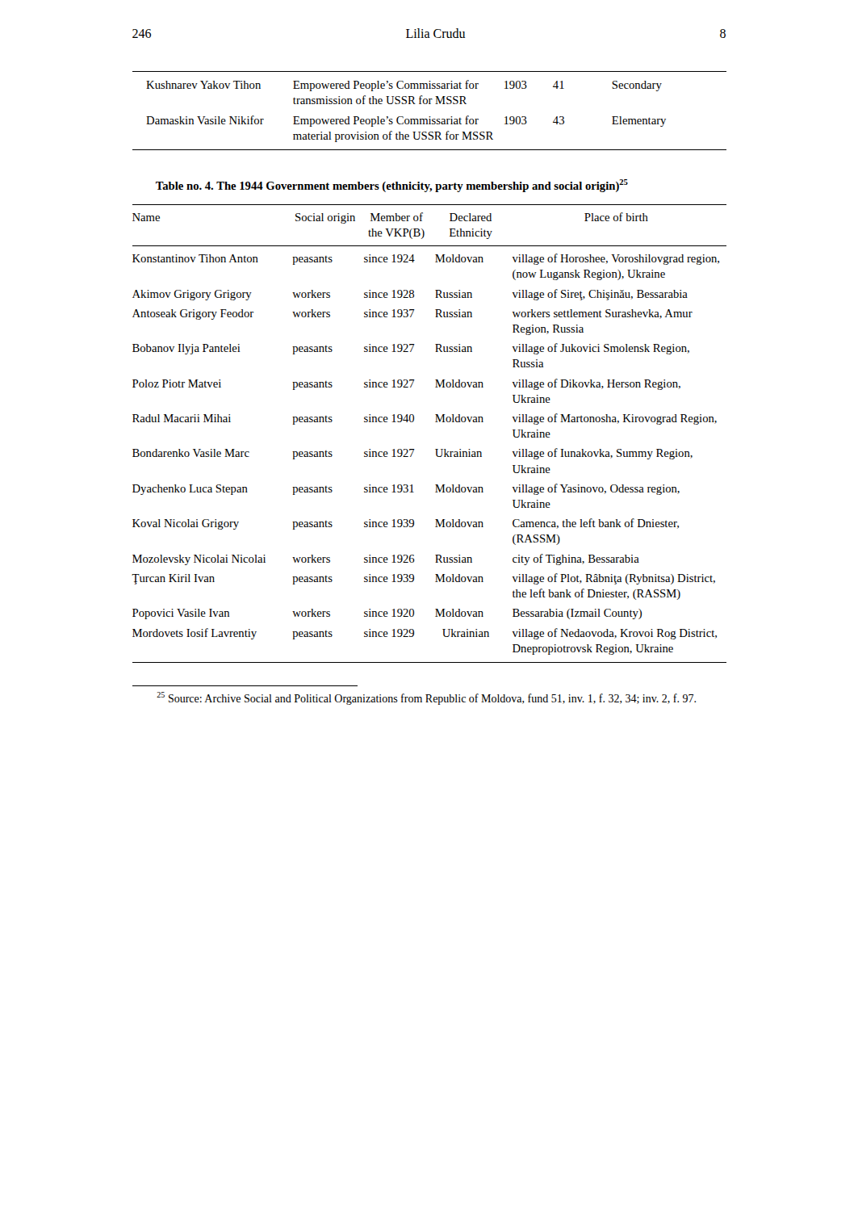246 Lilia Crudu 8
| Kushnarev Yakov Tihon | Empowered People’s Commissariat for transmission of the USSR for MSSR | 1903 | 41 | Secondary |
| Damaskin Vasile Nikifor | Empowered People’s Commissariat for material provision of the USSR for MSSR | 1903 | 43 | Elementary |
Table no. 4. The 1944 Government members (ethnicity, party membership and social origin) 25
| Name | Social origin | Member of the VKP(B) | Declared Ethnicity | Place of birth |
| --- | --- | --- | --- | --- |
| Konstantinov Tihon Anton | peasants | since 1924 | Moldovan | village of Horoshee, Voroshilovgrad region, (now Lugansk Region), Ukraine |
| Akimov Grigory Grigory | workers | since 1928 | Russian | village of Sireţ, Chişinău, Bessarabia |
| Antoseak Grigory Feodor | workers | since 1937 | Russian | workers settlement Surashevka, Amur Region, Russia |
| Bobanov Ilyja Pantelei | peasants | since 1927 | Russian | village of Jukovici Smolensk Region, Russia |
| Poloz Piotr Matvei | peasants | since 1927 | Moldovan | village of Dikovka, Herson Region, Ukraine |
| Radul Macarii Mihai | peasants | since 1940 | Moldovan | village of Martonosha, Kirovograd Region, Ukraine |
| Bondarenko Vasile Marc | peasants | since 1927 | Ukrainian | village of Iunakovka, Summy Region, Ukraine |
| Dyachenko Luca Stepan | peasants | since 1931 | Moldovan | village of Yasinovo, Odessa region, Ukraine |
| Koval Nicolai Grigory | peasants | since 1939 | Moldovan | Camenca, the left bank of Dniester, (RASSM) |
| Mozolevsky Nicolai Nicolai | workers | since 1926 | Russian | city of Tighina, Bessarabia |
| Ţurcan Kiril Ivan | peasants | since 1939 | Moldovan | village of Plot, Râbniţa (Rybnitsa) District, the left bank of Dniester, (RASSM) |
| Popovici Vasile Ivan | workers | since 1920 | Moldovan | Bessarabia (Izmail County) |
| Mordovets Iosif Lavrentiy | peasants | since 1929 | Ukrainian | village of Nedaovoda, Krovoi Rog District, Dnepropiotrovsk Region, Ukraine |
25 Source: Archive Social and Political Organizations from Republic of Moldova, fund 51, inv. 1, f. 32, 34; inv. 2, f. 97.